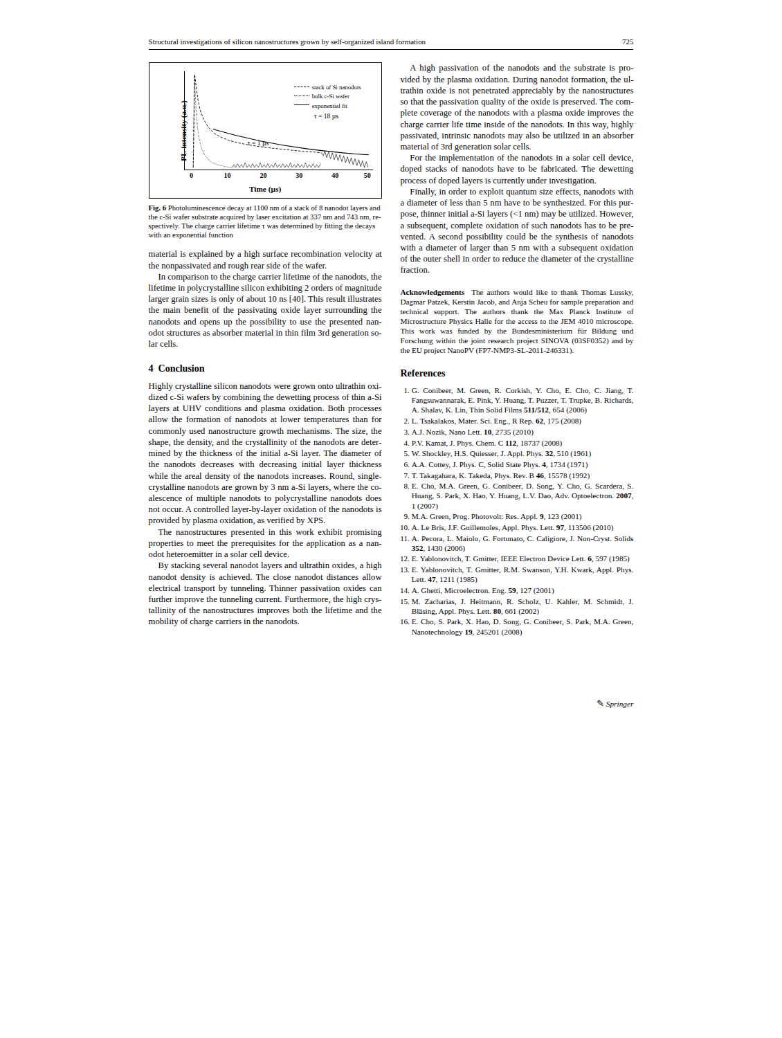Structural investigations of silicon nanostructures grown by self-organized island formation 725
PL-intensity (a.u.)
stack of Si nanodots
bulk c-Si wafer
exponential fit
τ = 1 µs
τ = 18 µs
0 10 20 30 40 50
Time (µs)
Fig. 6 Photoluminescence decay at 1100 nm of a stack of 8 nanodot layers and the c-Si wafer substrate acquired by laser excitation at 337 nm and 743 nm, respectively. The charge carrier lifetime τ was determined by fitting the decays with an exponential function
material is explained by a high surface recombination velocity at the nonpassivated and rough rear side of the wafer.
In comparison to the charge carrier lifetime of the nanodots, the lifetime in polycrystalline silicon exhibiting 2 orders of magnitude larger grain sizes is only of about 10 ns [40]. This result illustrates the main benefit of the passivating oxide layer surrounding the nanodots and opens up the possibility to use the presented nanodot structures as absorber material in thin film 3rd generation solar cells.
4 Conclusion
Highly crystalline silicon nanodots were grown onto ultrathin oxidized c-Si wafers by combining the dewetting process of thin a-Si layers at UHV conditions and plasma oxidation. Both processes allow the formation of nanodots at lower temperatures than for commonly used nanostructure growth mechanisms. The size, the shape, the density, and the crystallinity of the nanodots are determined by the thickness of the initial a-Si layer. The diameter of the nanodots decreases with decreasing initial layer thickness while the areal density of the nanodots increases. Round, single-crystalline nanodots are grown by 3 nm a-Si layers, where the coalescence of multiple nanodots to polycrystalline nanodots does not occur. A controlled layer-by-layer oxidation of the nanodots is provided by plasma oxidation, as verified by XPS.
The nanostructures presented in this work exhibit promising properties to meet the prerequisites for the application as a nanodot heteroemitter in a solar cell device.
By stacking several nanodot layers and ultrathin oxides, a high nanodot density is achieved. The close nanodot distances allow electrical transport by tunneling. Thinner passivation oxides can further improve the tunneling current. Furthermore, the high crystallinity of the nanostructures improves both the lifetime and the mobility of charge carriers in the nanodots.
A high passivation of the nanodots and the substrate is provided by the plasma oxidation. During nanodot formation, the ultrathin oxide is not penetrated appreciably by the nanostructures so that the passivation quality of the oxide is preserved. The complete coverage of the nanodots with a plasma oxide improves the charge carrier life time inside of the nanodots. In this way, highly passivated, intrinsic nanodots may also be utilized in an absorber material of 3rd generation solar cells.
For the implementation of the nanodots in a solar cell device, doped stacks of nanodots have to be fabricated. The dewetting process of doped layers is currently under investigation.
Finally, in order to exploit quantum size effects, nanodots with a diameter of less than 5 nm have to be synthesized. For this purpose, thinner initial a-Si layers (<1 nm) may be utilized. However, a subsequent, complete oxidation of such nanodots has to be prevented. A second possibility could be the synthesis of nanodots with a diameter of larger than 5 nm with a subsequent oxidation of the outer shell in order to reduce the diameter of the crystalline fraction.
Acknowledgements The authors would like to thank Thomas Lussky, Dagmar Patzek, Kerstin Jacob, and Anja Scheu for sample preparation and technical support. The authors thank the Max Planck Institute of Microstructure Physics Halle for the access to the JEM 4010 microscope. This work was funded by the Bundesministerium für Bildung und Forschung within the joint research project SINOVA (03SF0352) and by the EU project NanoPV (FP7-NMP3-SL-2011-246331).
References
G. Conibeer, M. Green, R. Corkish, Y. Cho, E. Cho, C. Jiang, T. Fangsuwannarak, E. Pink, Y. Huang, T. Puzzer, T. Trupke, B. Richards, A. Shalav, K. Lin, Thin Solid Films 511/512, 654 (2006)
L. Tsakalakos, Mater. Sci. Eng., R Rep. 62, 175 (2008)
A.J. Nozik, Nano Lett. 10, 2735 (2010)
P.V. Kamat, J. Phys. Chem. C 112, 18737 (2008)
W. Shockley, H.S. Quiesser, J. Appl. Phys. 32, 510 (1961)
A.A. Cottey, J. Phys. C, Solid State Phys. 4, 1734 (1971)
T. Takagahara, K. Takeda, Phys. Rev. B 46, 15578 (1992)
E. Cho, M.A. Green, G. Conibeer, D. Song, Y. Cho, G. Scardera, S. Huang, S. Park, X. Hao, Y. Huang, L.V. Dao, Adv. Optoelectron. 2007, 1 (2007)
M.A. Green, Prog. Photovolt: Res. Appl. 9, 123 (2001)
A. Le Bris, J.F. Guillemoles, Appl. Phys. Lett. 97, 113506 (2010)
A. Pecora, L. Maiolo, G. Fortunato, C. Caligiore, J. Non-Cryst. Solids 352, 1430 (2006)
E. Yablonovitch, T. Gmitter, IEEE Electron Device Lett. 6, 597 (1985)
E. Yablonovitch, T. Gmitter, R.M. Swanson, Y.H. Kwark, Appl. Phys. Lett. 47, 1211 (1985)
A. Ghetti, Microelectron. Eng. 59, 127 (2001)
M. Zacharias, J. Heitmann, R. Scholz, U. Kahler, M. Schmidt, J. Bläsing, Appl. Phys. Lett. 80, 661 (2002)
E. Cho, S. Park, X. Hao, D. Song, G. Conibeer, S. Park, M.A. Green, Nanotechnology 19, 245201 (2008)
✎Springer